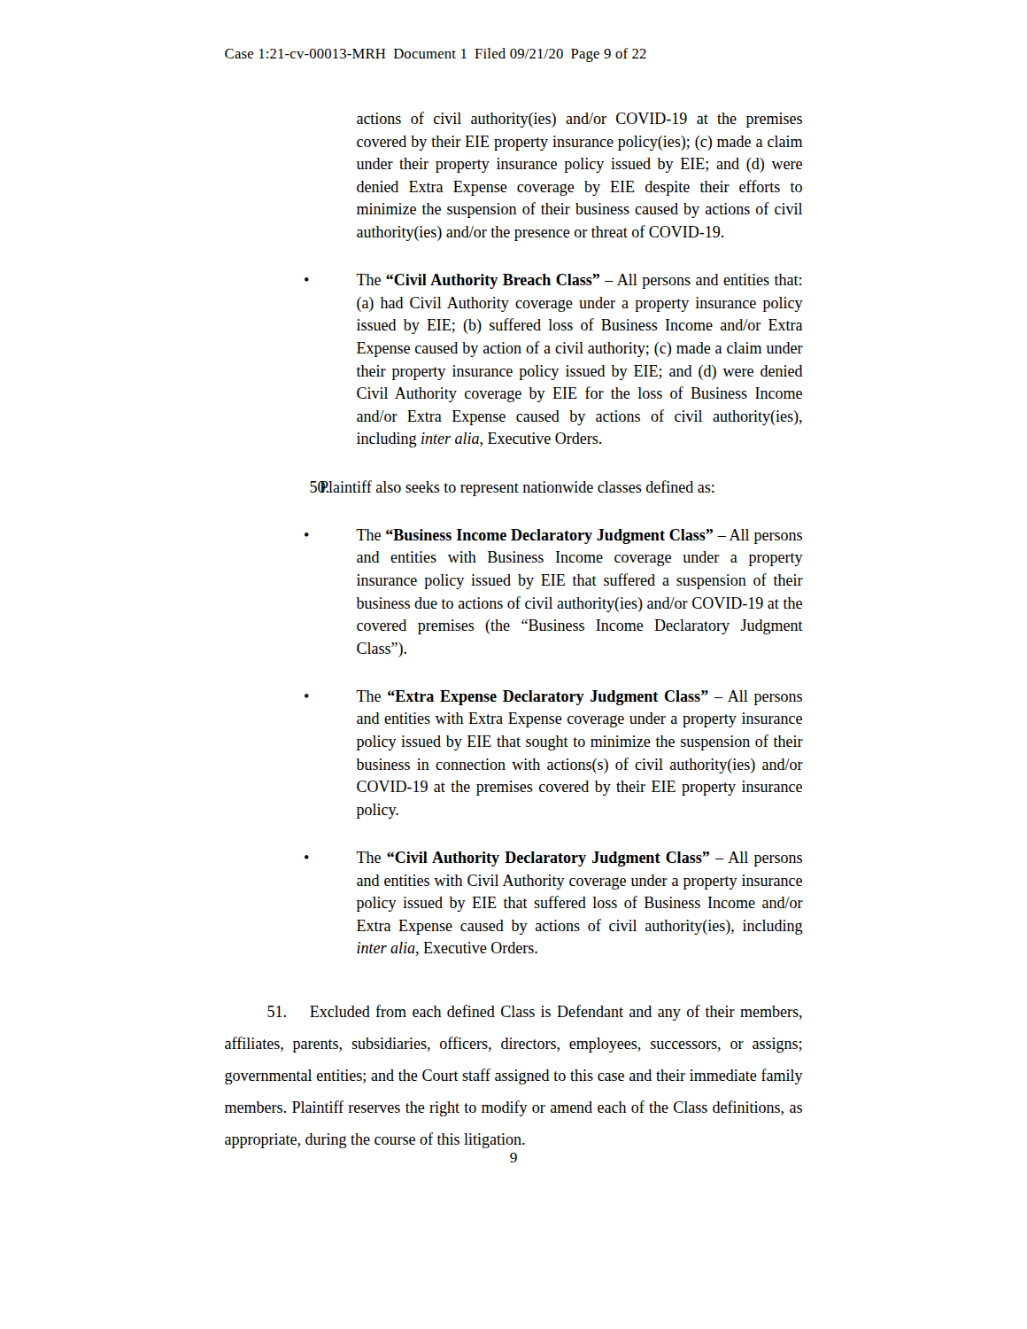Case 1:21-cv-00013-MRH Document 1 Filed 09/21/20 Page 9 of 22
actions of civil authority(ies) and/or COVID-19 at the premises covered by their EIE property insurance policy(ies); (c) made a claim under their property insurance policy issued by EIE; and (d) were denied Extra Expense coverage by EIE despite their efforts to minimize the suspension of their business caused by actions of civil authority(ies) and/or the presence or threat of COVID-19.
The “Civil Authority Breach Class” – All persons and entities that: (a) had Civil Authority coverage under a property insurance policy issued by EIE; (b) suffered loss of Business Income and/or Extra Expense caused by action of a civil authority; (c) made a claim under their property insurance policy issued by EIE; and (d) were denied Civil Authority coverage by EIE for the loss of Business Income and/or Extra Expense caused by actions of civil authority(ies), including inter alia, Executive Orders.
50. Plaintiff also seeks to represent nationwide classes defined as:
The “Business Income Declaratory Judgment Class” – All persons and entities with Business Income coverage under a property insurance policy issued by EIE that suffered a suspension of their business due to actions of civil authority(ies) and/or COVID-19 at the covered premises (the “Business Income Declaratory Judgment Class”).
The “Extra Expense Declaratory Judgment Class” – All persons and entities with Extra Expense coverage under a property insurance policy issued by EIE that sought to minimize the suspension of their business in connection with actions(s) of civil authority(ies) and/or COVID-19 at the premises covered by their EIE property insurance policy.
The “Civil Authority Declaratory Judgment Class” – All persons and entities with Civil Authority coverage under a property insurance policy issued by EIE that suffered loss of Business Income and/or Extra Expense caused by actions of civil authority(ies), including inter alia, Executive Orders.
51. Excluded from each defined Class is Defendant and any of their members, affiliates, parents, subsidiaries, officers, directors, employees, successors, or assigns; governmental entities; and the Court staff assigned to this case and their immediate family members. Plaintiff reserves the right to modify or amend each of the Class definitions, as appropriate, during the course of this litigation.
9